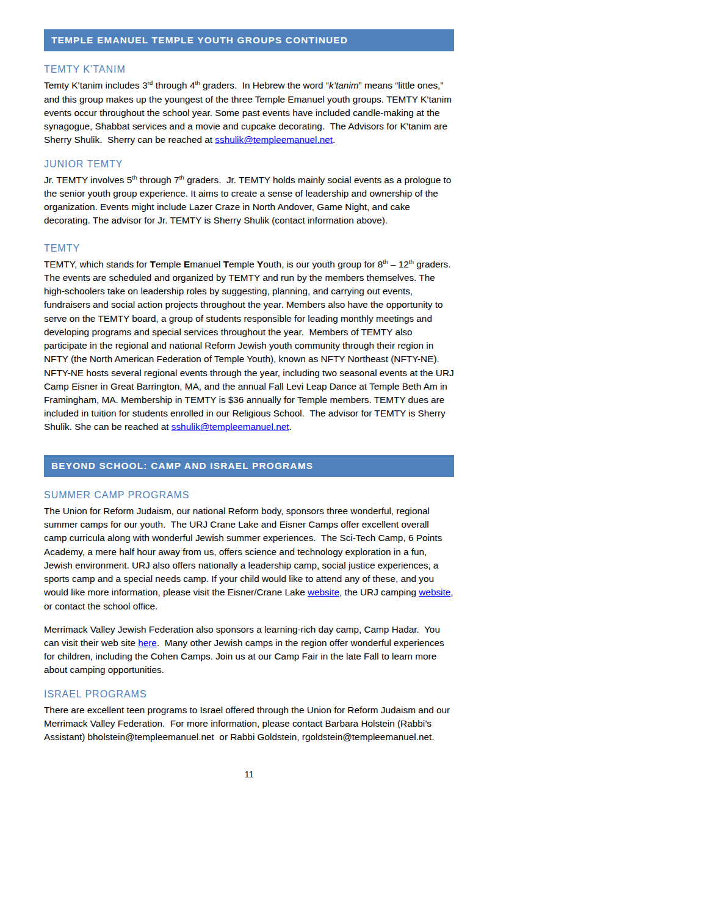Temple Emanuel Temple Youth Groups Continued
Temty K’tanim
Temty K’tanim includes 3rd through 4th graders. In Hebrew the word “k’tanim” means “little ones,” and this group makes up the youngest of the three Temple Emanuel youth groups. TEMTY K’tanim events occur throughout the school year. Some past events have included candle-making at the synagogue, Shabbat services and a movie and cupcake decorating. The Advisors for K’tanim are Sherry Shulik. Sherry can be reached at sshulik@templeemanuel.net.
Junior TEMTY
Jr. TEMTY involves 5th through 7th graders. Jr. TEMTY holds mainly social events as a prologue to the senior youth group experience. It aims to create a sense of leadership and ownership of the organization. Events might include Lazer Craze in North Andover, Game Night, and cake decorating. The advisor for Jr. TEMTY is Sherry Shulik (contact information above).
TEMTY
TEMTY, which stands for Temple Emanuel Temple Youth, is our youth group for 8th – 12th graders. The events are scheduled and organized by TEMTY and run by the members themselves. The high-schoolers take on leadership roles by suggesting, planning, and carrying out events, fundraisers and social action projects throughout the year. Members also have the opportunity to serve on the TEMTY board, a group of students responsible for leading monthly meetings and developing programs and special services throughout the year. Members of TEMTY also participate in the regional and national Reform Jewish youth community through their region in NFTY (the North American Federation of Temple Youth), known as NFTY Northeast (NFTY-NE). NFTY-NE hosts several regional events through the year, including two seasonal events at the URJ Camp Eisner in Great Barrington, MA, and the annual Fall Levi Leap Dance at Temple Beth Am in Framingham, MA. Membership in TEMTY is $36 annually for Temple members. TEMTY dues are included in tuition for students enrolled in our Religious School. The advisor for TEMTY is Sherry Shulik. She can be reached at sshulik@templeemanuel.net.
Beyond School: Camp and Israel Programs
Summer Camp Programs
The Union for Reform Judaism, our national Reform body, sponsors three wonderful, regional summer camps for our youth. The URJ Crane Lake and Eisner Camps offer excellent overall camp curricula along with wonderful Jewish summer experiences. The Sci-Tech Camp, 6 Points Academy, a mere half hour away from us, offers science and technology exploration in a fun, Jewish environment. URJ also offers nationally a leadership camp, social justice experiences, a sports camp and a special needs camp. If your child would like to attend any of these, and you would like more information, please visit the Eisner/Crane Lake website, the URJ camping website, or contact the school office.
Merrimack Valley Jewish Federation also sponsors a learning-rich day camp, Camp Hadar. You can visit their web site here. Many other Jewish camps in the region offer wonderful experiences for children, including the Cohen Camps. Join us at our Camp Fair in the late Fall to learn more about camping opportunities.
Israel Programs
There are excellent teen programs to Israel offered through the Union for Reform Judaism and our Merrimack Valley Federation. For more information, please contact Barbara Holstein (Rabbi’s Assistant) bholstein@templeemanuel.net or Rabbi Goldstein, rgoldstein@templeemanuel.net.
11